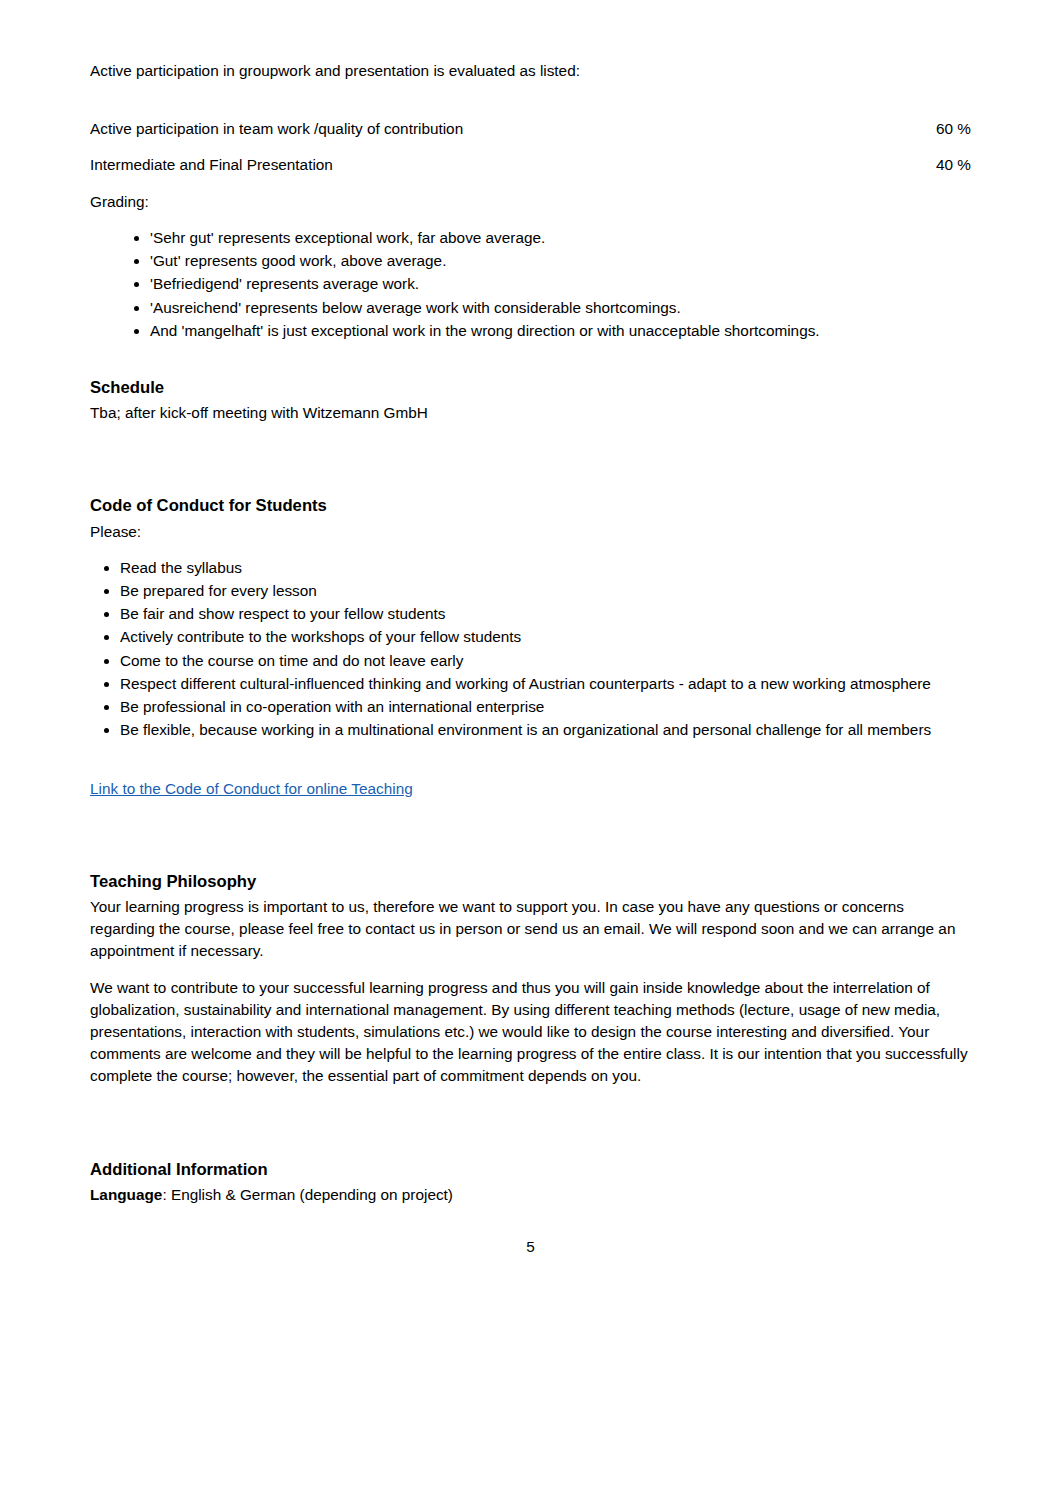Active participation in groupwork and presentation is evaluated as listed:
Active participation in team work /quality of contribution 60 %
Intermediate and Final Presentation 40 %
Grading:
'Sehr gut' represents exceptional work, far above average.
'Gut' represents good work, above average.
'Befriedigend' represents average work.
'Ausreichend' represents below average work with considerable shortcomings.
And 'mangelhaft' is just exceptional work in the wrong direction or with unacceptable shortcomings.
Schedule
Tba; after kick-off meeting with Witzemann GmbH
Code of Conduct for Students
Please:
Read the syllabus
Be prepared for every lesson
Be fair and show respect to your fellow students
Actively contribute to the workshops of your fellow students
Come to the course on time and do not leave early
Respect different cultural-influenced thinking and working of Austrian counterparts - adapt to a new working atmosphere
Be professional in co-operation with an international enterprise
Be flexible, because working in a multinational environment is an organizational and personal challenge for all members
Link to the Code of Conduct for online Teaching
Teaching Philosophy
Your learning progress is important to us, therefore we want to support you. In case you have any questions or concerns regarding the course, please feel free to contact us in person or send us an email. We will respond soon and we can arrange an appointment if necessary.
We want to contribute to your successful learning progress and thus you will gain inside knowledge about the interrelation of globalization, sustainability and international management. By using different teaching methods (lecture, usage of new media, presentations, interaction with students, simulations etc.) we would like to design the course interesting and diversified. Your comments are welcome and they will be helpful to the learning progress of the entire class. It is our intention that you successfully complete the course; however, the essential part of commitment depends on you.
Additional Information
Language: English & German (depending on project)
5